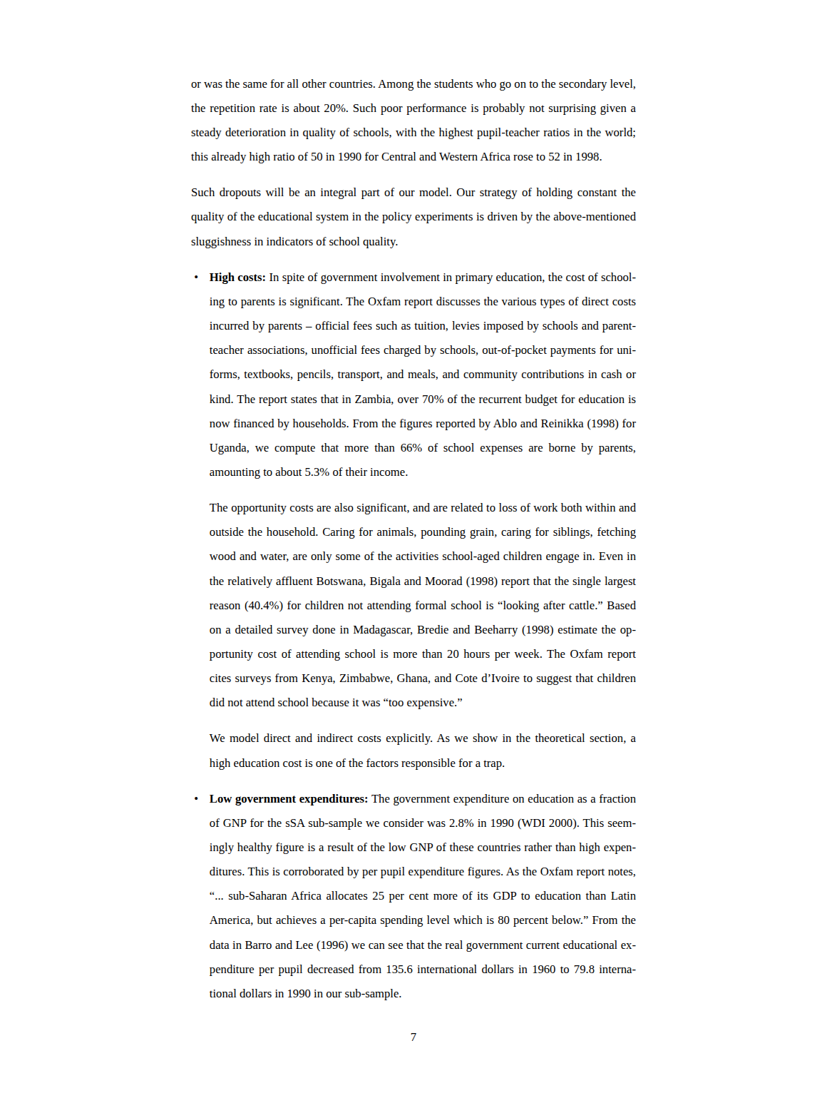or was the same for all other countries. Among the students who go on to the secondary level, the repetition rate is about 20%. Such poor performance is probably not surprising given a steady deterioration in quality of schools, with the highest pupil-teacher ratios in the world; this already high ratio of 50 in 1990 for Central and Western Africa rose to 52 in 1998.
Such dropouts will be an integral part of our model. Our strategy of holding constant the quality of the educational system in the policy experiments is driven by the above-mentioned sluggishness in indicators of school quality.
•
High costs: In spite of government involvement in primary education, the cost of schooling to parents is significant. The Oxfam report discusses the various types of direct costs incurred by parents – official fees such as tuition, levies imposed by schools and parent-teacher associations, unofficial fees charged by schools, out-of-pocket payments for uniforms, textbooks, pencils, transport, and meals, and community contributions in cash or kind. The report states that in Zambia, over 70% of the recurrent budget for education is now financed by households. From the figures reported by Ablo and Reinikka (1998) for Uganda, we compute that more than 66% of school expenses are borne by parents, amounting to about 5.3% of their income.
The opportunity costs are also significant, and are related to loss of work both within and outside the household. Caring for animals, pounding grain, caring for siblings, fetching wood and water, are only some of the activities school-aged children engage in. Even in the relatively affluent Botswana, Bigala and Moorad (1998) report that the single largest reason (40.4%) for children not attending formal school is “looking after cattle.” Based on a detailed survey done in Madagascar, Bredie and Beeharry (1998) estimate the opportunity cost of attending school is more than 20 hours per week. The Oxfam report cites surveys from Kenya, Zimbabwe, Ghana, and Cote d’Ivoire to suggest that children did not attend school because it was “too expensive.”
We model direct and indirect costs explicitly. As we show in the theoretical section, a high education cost is one of the factors responsible for a trap.
•
Low government expenditures: The government expenditure on education as a fraction of GNP for the sSA sub-sample we consider was 2.8% in 1990 (WDI 2000). This seemingly healthy figure is a result of the low GNP of these countries rather than high expenditures. This is corroborated by per pupil expenditure figures. As the Oxfam report notes, “... sub-Saharan Africa allocates 25 per cent more of its GDP to education than Latin America, but achieves a per-capita spending level which is 80 percent below.” From the data in Barro and Lee (1996) we can see that the real government current educational expenditure per pupil decreased from 135.6 international dollars in 1960 to 79.8 international dollars in 1990 in our sub-sample.
7